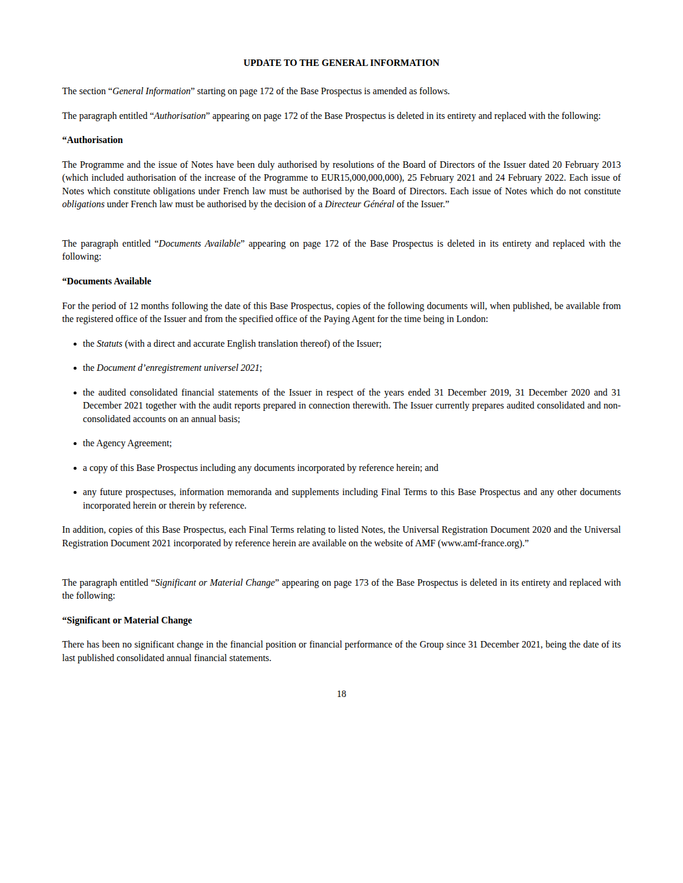Update to the General Information
The section “General Information” starting on page 172 of the Base Prospectus is amended as follows.
The paragraph entitled “Authorisation” appearing on page 172 of the Base Prospectus is deleted in its entirety and replaced with the following:
“Authorisation
The Programme and the issue of Notes have been duly authorised by resolutions of the Board of Directors of the Issuer dated 20 February 2013 (which included authorisation of the increase of the Programme to EUR15,000,000,000), 25 February 2021 and 24 February 2022. Each issue of Notes which constitute obligations under French law must be authorised by the Board of Directors. Each issue of Notes which do not constitute obligations under French law must be authorised by the decision of a Directeur Général of the Issuer.”
The paragraph entitled “Documents Available” appearing on page 172 of the Base Prospectus is deleted in its entirety and replaced with the following:
“Documents Available
For the period of 12 months following the date of this Base Prospectus, copies of the following documents will, when published, be available from the registered office of the Issuer and from the specified office of the Paying Agent for the time being in London:
the Statuts (with a direct and accurate English translation thereof) of the Issuer;
the Document d’enregistrement universel 2021;
the audited consolidated financial statements of the Issuer in respect of the years ended 31 December 2019, 31 December 2020 and 31 December 2021 together with the audit reports prepared in connection therewith. The Issuer currently prepares audited consolidated and non-consolidated accounts on an annual basis;
the Agency Agreement;
a copy of this Base Prospectus including any documents incorporated by reference herein; and
any future prospectuses, information memoranda and supplements including Final Terms to this Base Prospectus and any other documents incorporated herein or therein by reference.
In addition, copies of this Base Prospectus, each Final Terms relating to listed Notes, the Universal Registration Document 2020 and the Universal Registration Document 2021 incorporated by reference herein are available on the website of AMF (www.amf-france.org).”
The paragraph entitled “Significant or Material Change” appearing on page 173 of the Base Prospectus is deleted in its entirety and replaced with the following:
“Significant or Material Change
There has been no significant change in the financial position or financial performance of the Group since 31 December 2021, being the date of its last published consolidated annual financial statements.
18